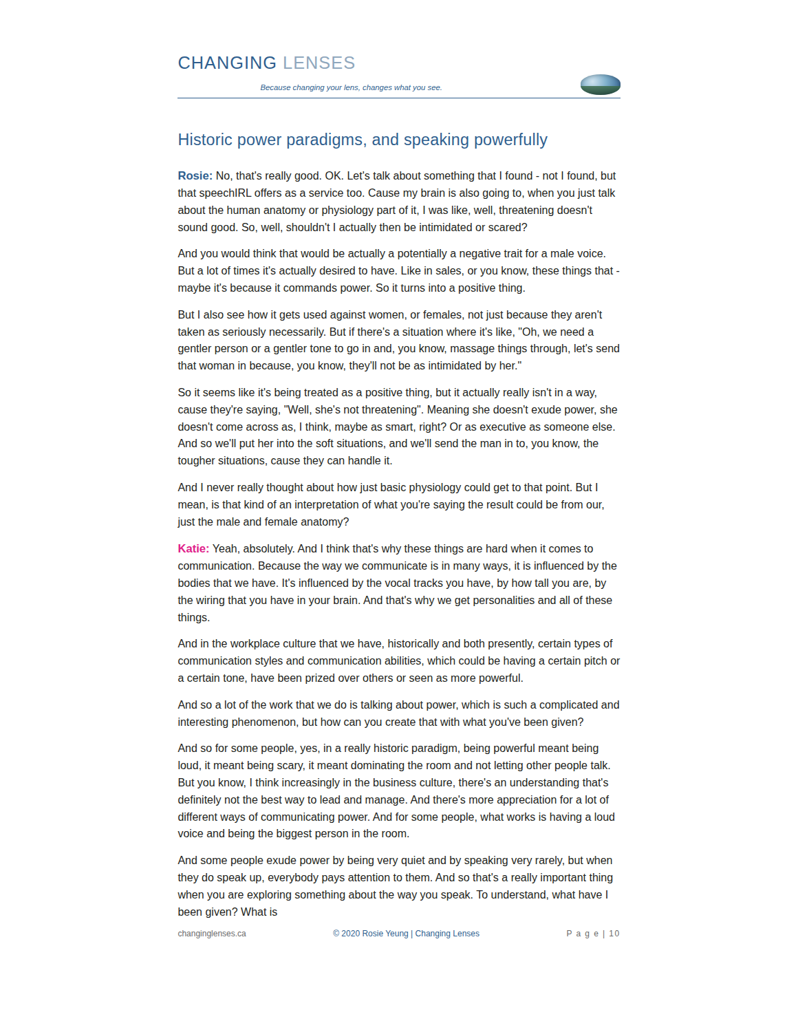CHANGING LENSES Because changing your lens, changes what you see.
Historic power paradigms, and speaking powerfully
Rosie: No, that's really good. OK. Let's talk about something that I found - not I found, but that speechIRL offers as a service too. Cause my brain is also going to, when you just talk about the human anatomy or physiology part of it, I was like, well, threatening doesn't sound good. So, well, shouldn't I actually then be intimidated or scared?
And you would think that would be actually a potentially a negative trait for a male voice. But a lot of times it's actually desired to have. Like in sales, or you know, these things that - maybe it's because it commands power. So it turns into a positive thing.
But I also see how it gets used against women, or females, not just because they aren't taken as seriously necessarily. But if there's a situation where it's like, "Oh, we need a gentler person or a gentler tone to go in and, you know, massage things through, let's send that woman in because, you know, they'll not be as intimidated by her."
So it seems like it's being treated as a positive thing, but it actually really isn't in a way, cause they're saying, "Well, she's not threatening". Meaning she doesn't exude power, she doesn't come across as, I think, maybe as smart, right? Or as executive as someone else. And so we'll put her into the soft situations, and we'll send the man in to, you know, the tougher situations, cause they can handle it.
And I never really thought about how just basic physiology could get to that point. But I mean, is that kind of an interpretation of what you're saying the result could be from our, just the male and female anatomy?
Katie: Yeah, absolutely. And I think that's why these things are hard when it comes to communication. Because the way we communicate is in many ways, it is influenced by the bodies that we have. It's influenced by the vocal tracks you have, by how tall you are, by the wiring that you have in your brain. And that's why we get personalities and all of these things.
And in the workplace culture that we have, historically and both presently, certain types of communication styles and communication abilities, which could be having a certain pitch or a certain tone, have been prized over others or seen as more powerful.
And so a lot of the work that we do is talking about power, which is such a complicated and interesting phenomenon, but how can you create that with what you've been given?
And so for some people, yes, in a really historic paradigm, being powerful meant being loud, it meant being scary, it meant dominating the room and not letting other people talk. But you know, I think increasingly in the business culture, there's an understanding that's definitely not the best way to lead and manage. And there's more appreciation for a lot of different ways of communicating power. And for some people, what works is having a loud voice and being the biggest person in the room.
And some people exude power by being very quiet and by speaking very rarely, but when they do speak up, everybody pays attention to them. And so that's a really important thing when you are exploring something about the way you speak. To understand, what have I been given? What is
changinglenses.ca © 2020 Rosie Yeung | Changing Lenses P a g e | 10